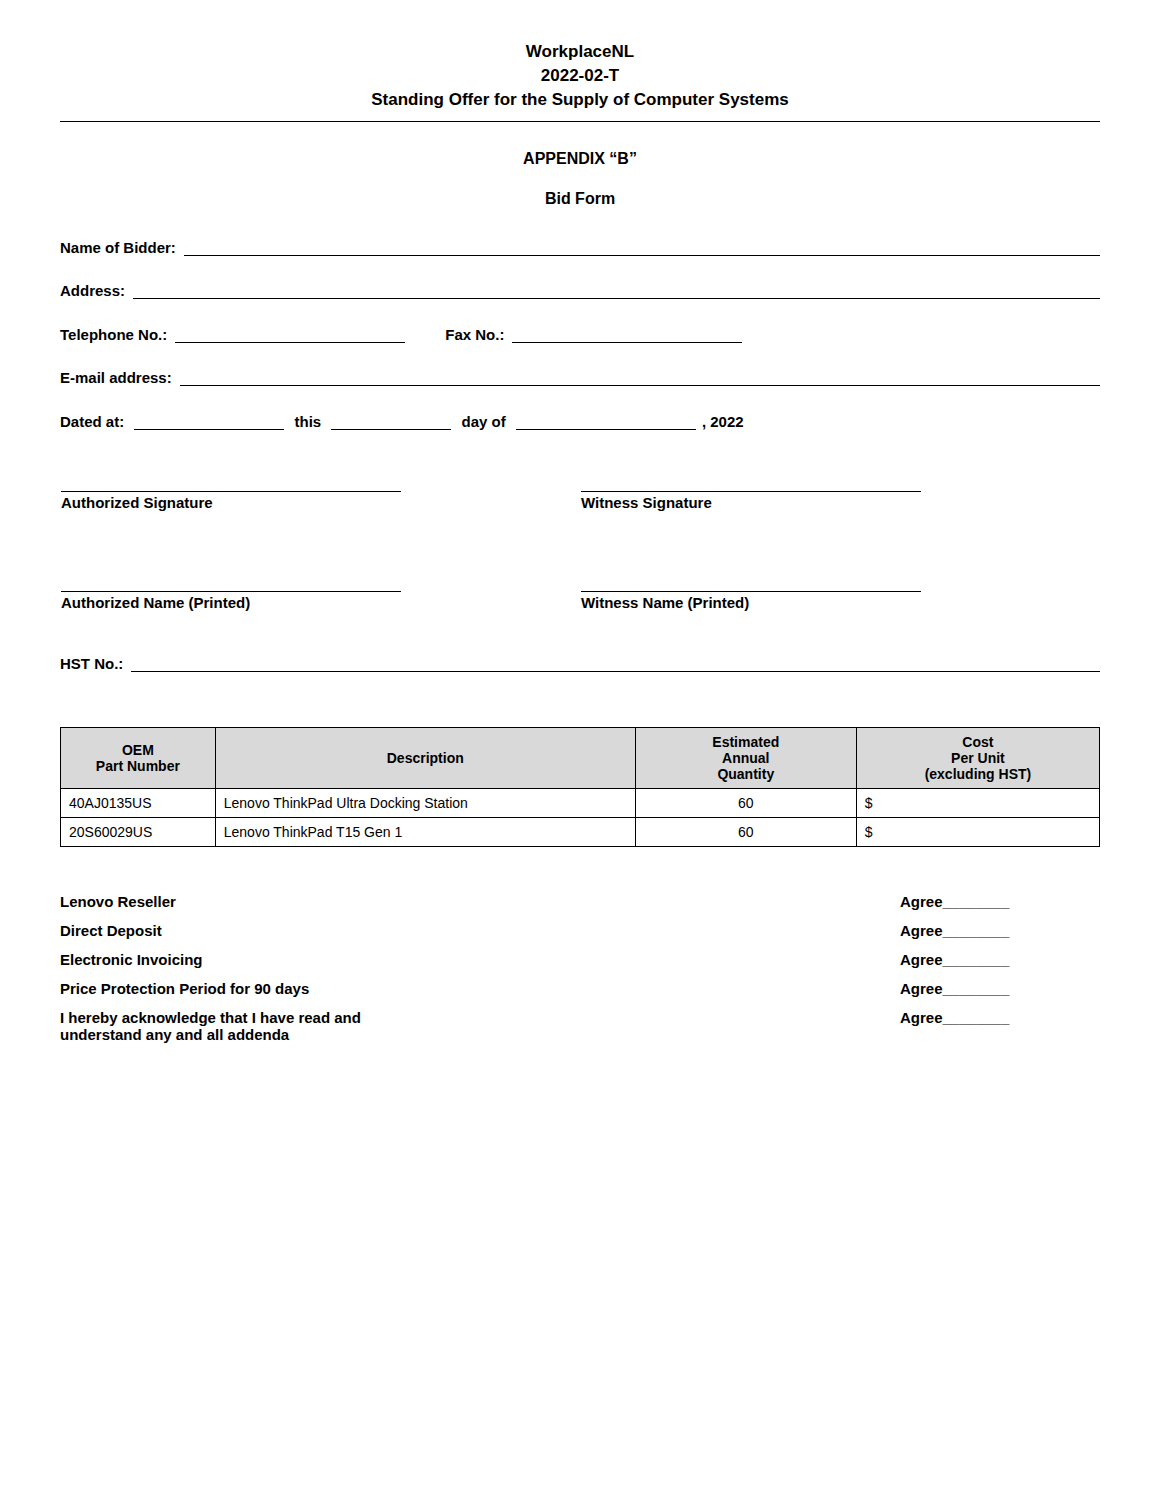WorkplaceNL
2022-02-T
Standing Offer for the Supply of Computer Systems
APPENDIX “B”
Bid Form
Name of Bidder:
Address:
Telephone No.: Fax No.:
E-mail address:
Dated at: this day of , 2022
| Authorized Signature | Witness Signature |
| Authorized Name (Printed) | Witness Name (Printed) |
HST No.:
| OEM Part Number | Description | Estimated Annual Quantity | Cost Per Unit (excluding HST) |
| --- | --- | --- | --- |
| 40AJ0135US | Lenovo ThinkPad Ultra Docking Station | 60 | $ |
| 20S60029US | Lenovo ThinkPad T15 Gen 1 | 60 | $ |
| Lenovo Reseller | Agree________ |
| Direct Deposit | Agree________ |
| Electronic Invoicing | Agree________ |
| Price Protection Period for 90 days | Agree________ |
| I hereby acknowledge that I have read and understand any and all addenda | Agree________ |